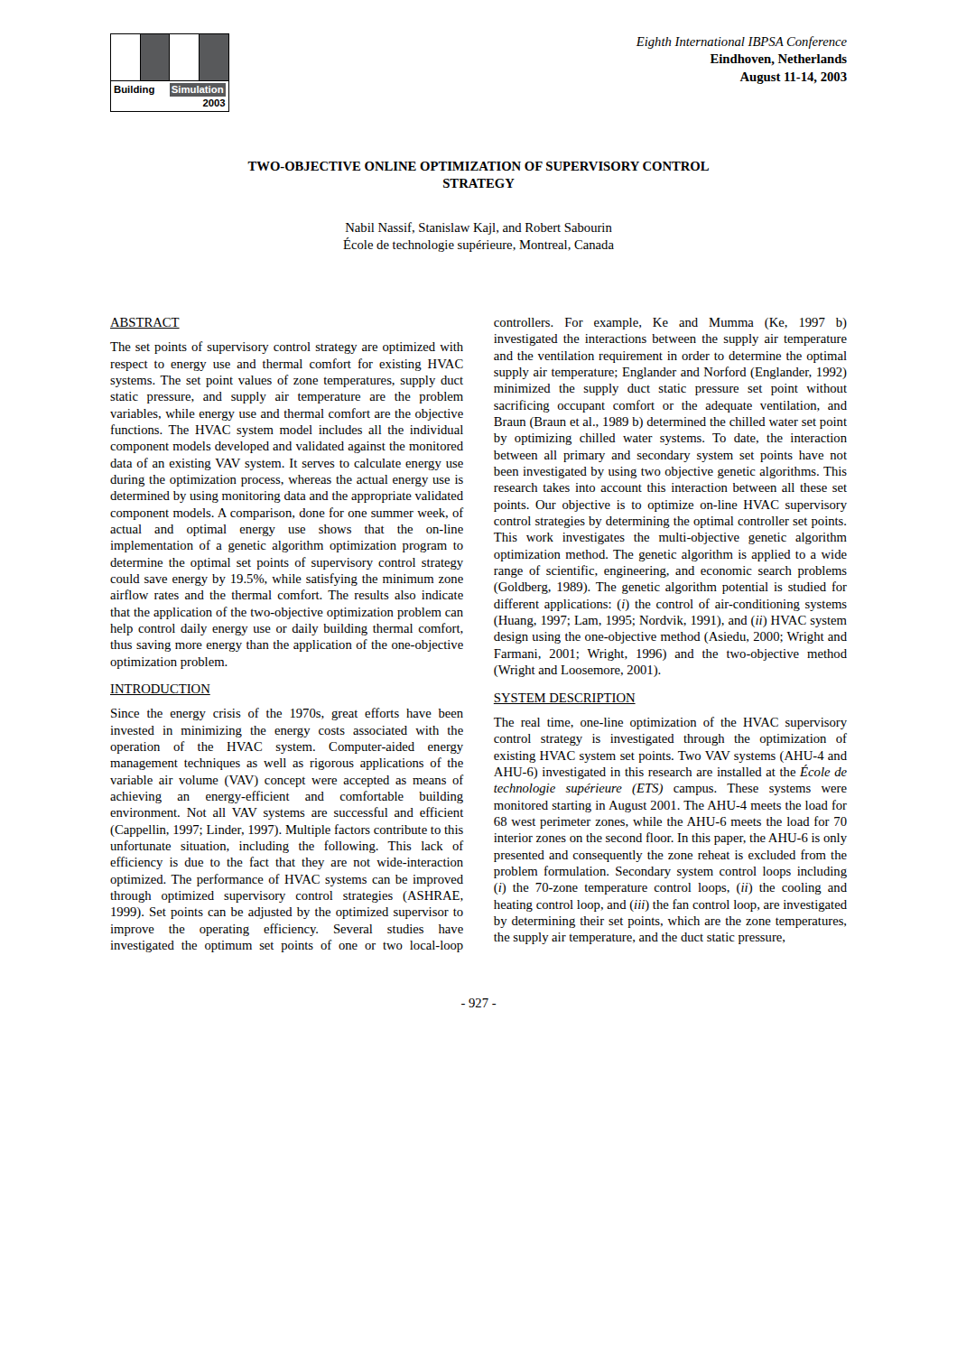Building Simulation
2003
Eighth International IBPSA Conference
Eindhoven, Netherlands
August 11-14, 2003
TWO-OBJECTIVE ONLINE OPTIMIZATION OF SUPERVISORY CONTROL
STRATEGY
Nabil Nassif, Stanislaw Kajl, and Robert Sabourin
École de technologie supérieure, Montreal, Canada
ABSTRACT
The set points of supervisory control strategy are optimized with respect to energy use and thermal comfort for existing HVAC systems. The set point values of zone temperatures, supply duct static pressure, and supply air temperature are the problem variables, while energy use and thermal comfort are the objective functions. The HVAC system model includes all the individual component models developed and validated against the monitored data of an existing VAV system. It serves to calculate energy use during the optimization process, whereas the actual energy use is determined by using monitoring data and the appropriate validated component models. A comparison, done for one summer week, of actual and optimal energy use shows that the on-line implementation of a genetic algorithm optimization program to determine the optimal set points of supervisory control strategy could save energy by 19.5%, while satisfying the minimum zone airflow rates and the thermal comfort. The results also indicate that the application of the two-objective optimization problem can help control daily energy use or daily building thermal comfort, thus saving more energy than the application of the one-objective optimization problem.
INTRODUCTION
Since the energy crisis of the 1970s, great efforts have been invested in minimizing the energy costs associated with the operation of the HVAC system. Computer-aided energy management techniques as well as rigorous applications of the variable air volume (VAV) concept were accepted as means of achieving an energy-efficient and comfortable building environment. Not all VAV systems are successful and efficient (Cappellin, 1997; Linder, 1997). Multiple factors contribute to this unfortunate situation, including the following. This lack of efficiency is due to the fact that they are not wide-interaction optimized. The performance of HVAC systems can be improved through optimized supervisory control strategies (ASHRAE, 1999). Set points can be adjusted by the optimized supervisor to improve the operating efficiency. Several studies have investigated the optimum set points of one or two local-loop controllers. For example, Ke and Mumma (Ke, 1997 b) investigated the interactions between the supply air temperature and the ventilation requirement in order to determine the optimal supply air temperature; Englander and Norford (Englander, 1992) minimized the supply duct static pressure set point without sacrificing occupant comfort or the adequate ventilation, and Braun (Braun et al., 1989 b) determined the chilled water set point by optimizing chilled water systems. To date, the interaction between all primary and secondary system set points have not been investigated by using two objective genetic algorithms. This research takes into account this interaction between all these set points. Our objective is to optimize on-line HVAC supervisory control strategies by determining the optimal controller set points. This work investigates the multi-objective genetic algorithm optimization method. The genetic algorithm is applied to a wide range of scientific, engineering, and economic search problems (Goldberg, 1989). The genetic algorithm potential is studied for different applications: (i) the control of air-conditioning systems (Huang, 1997; Lam, 1995; Nordvik, 1991), and (ii) HVAC system design using the one-objective method (Asiedu, 2000; Wright and Farmani, 2001; Wright, 1996) and the two-objective method (Wright and Loosemore, 2001).
SYSTEM DESCRIPTION
The real time, one-line optimization of the HVAC supervisory control strategy is investigated through the optimization of existing HVAC system set points. Two VAV systems (AHU-4 and AHU-6) investigated in this research are installed at the École de technologie supérieure (ETS) campus. These systems were monitored starting in August 2001. The AHU-4 meets the load for 68 west perimeter zones, while the AHU-6 meets the load for 70 interior zones on the second floor. In this paper, the AHU-6 is only presented and consequently the zone reheat is excluded from the problem formulation. Secondary system control loops including (i) the 70-zone temperature control loops, (ii) the cooling and heating control loop, and (iii) the fan control loop, are investigated by determining their set points, which are the zone temperatures, the supply air temperature, and the duct static pressure,
- 927 -